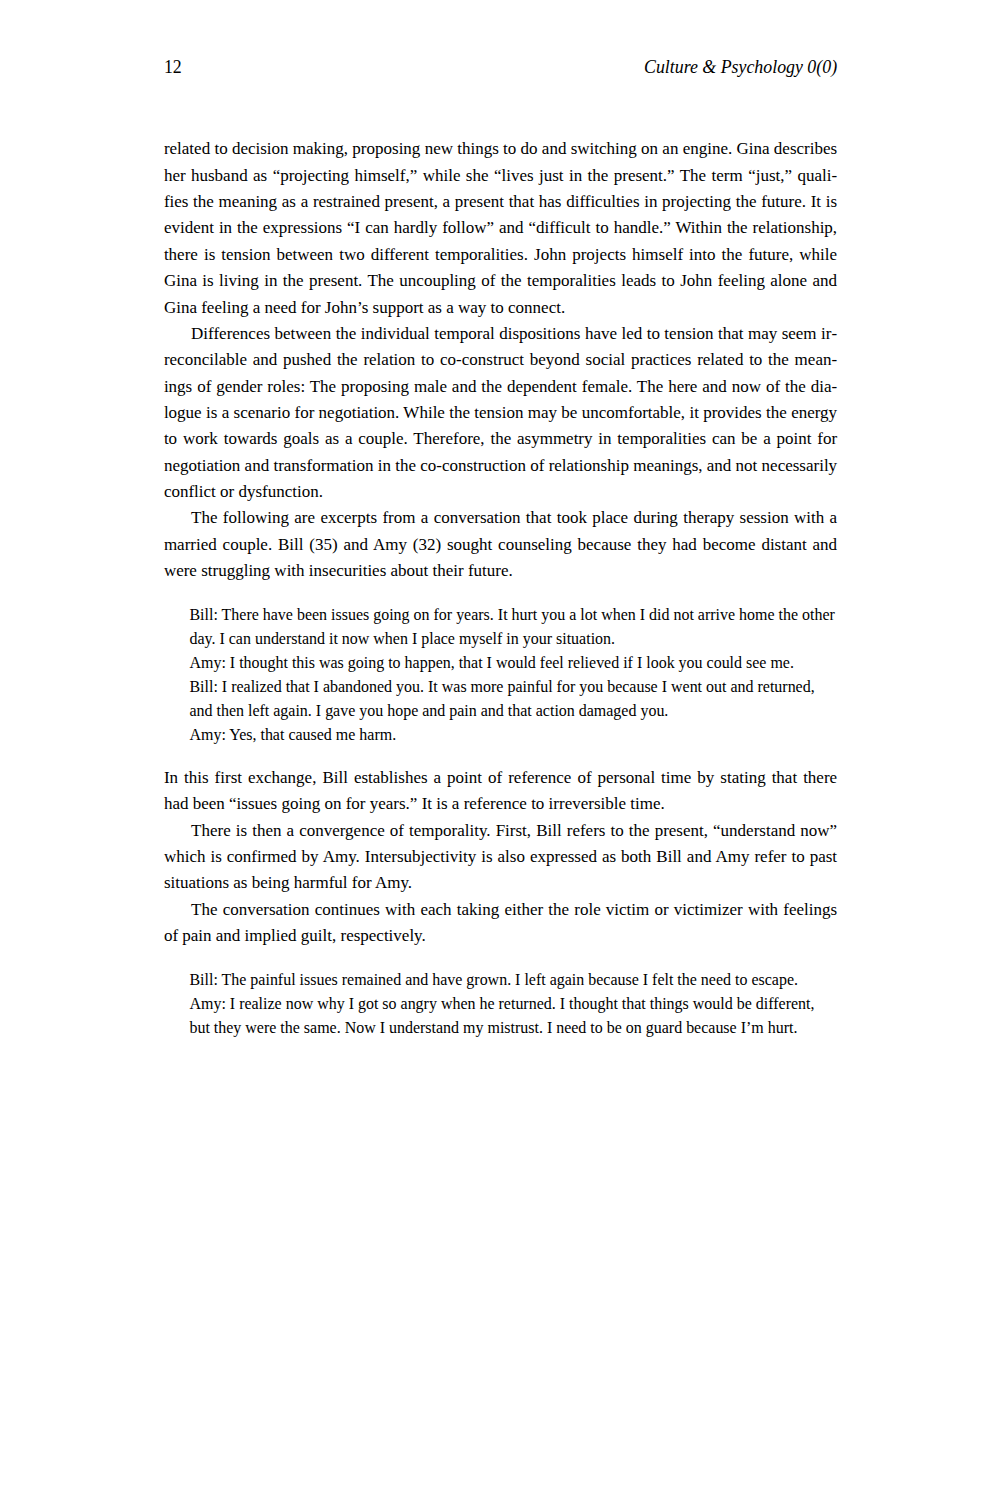12 Culture & Psychology 0(0)
related to decision making, proposing new things to do and switching on an engine. Gina describes her husband as “projecting himself,” while she “lives just in the present.” The term “just,” qualifies the meaning as a restrained present, a present that has difficulties in projecting the future. It is evident in the expressions “I can hardly follow” and “difficult to handle.” Within the relationship, there is tension between two different temporalities. John projects himself into the future, while Gina is living in the present. The uncoupling of the temporalities leads to John feeling alone and Gina feeling a need for John’s support as a way to connect.
Differences between the individual temporal dispositions have led to tension that may seem irreconcilable and pushed the relation to co-construct beyond social practices related to the meanings of gender roles: The proposing male and the dependent female. The here and now of the dialogue is a scenario for negotiation. While the tension may be uncomfortable, it provides the energy to work towards goals as a couple. Therefore, the asymmetry in temporalities can be a point for negotiation and transformation in the co-construction of relationship meanings, and not necessarily conflict or dysfunction.
The following are excerpts from a conversation that took place during therapy session with a married couple. Bill (35) and Amy (32) sought counseling because they had become distant and were struggling with insecurities about their future.
Bill: There have been issues going on for years. It hurt you a lot when I did not arrive home the other day. I can understand it now when I place myself in your situation.
Amy: I thought this was going to happen, that I would feel relieved if I look you could see me.
Bill: I realized that I abandoned you. It was more painful for you because I went out and returned, and then left again. I gave you hope and pain and that action damaged you.
Amy: Yes, that caused me harm.
In this first exchange, Bill establishes a point of reference of personal time by stating that there had been “issues going on for years.” It is a reference to irreversible time.
There is then a convergence of temporality. First, Bill refers to the present, “understand now” which is confirmed by Amy. Intersubjectivity is also expressed as both Bill and Amy refer to past situations as being harmful for Amy.
The conversation continues with each taking either the role victim or victimizer with feelings of pain and implied guilt, respectively.
Bill: The painful issues remained and have grown. I left again because I felt the need to escape.
Amy: I realize now why I got so angry when he returned. I thought that things would be different, but they were the same. Now I understand my mistrust. I need to be on guard because I’m hurt.